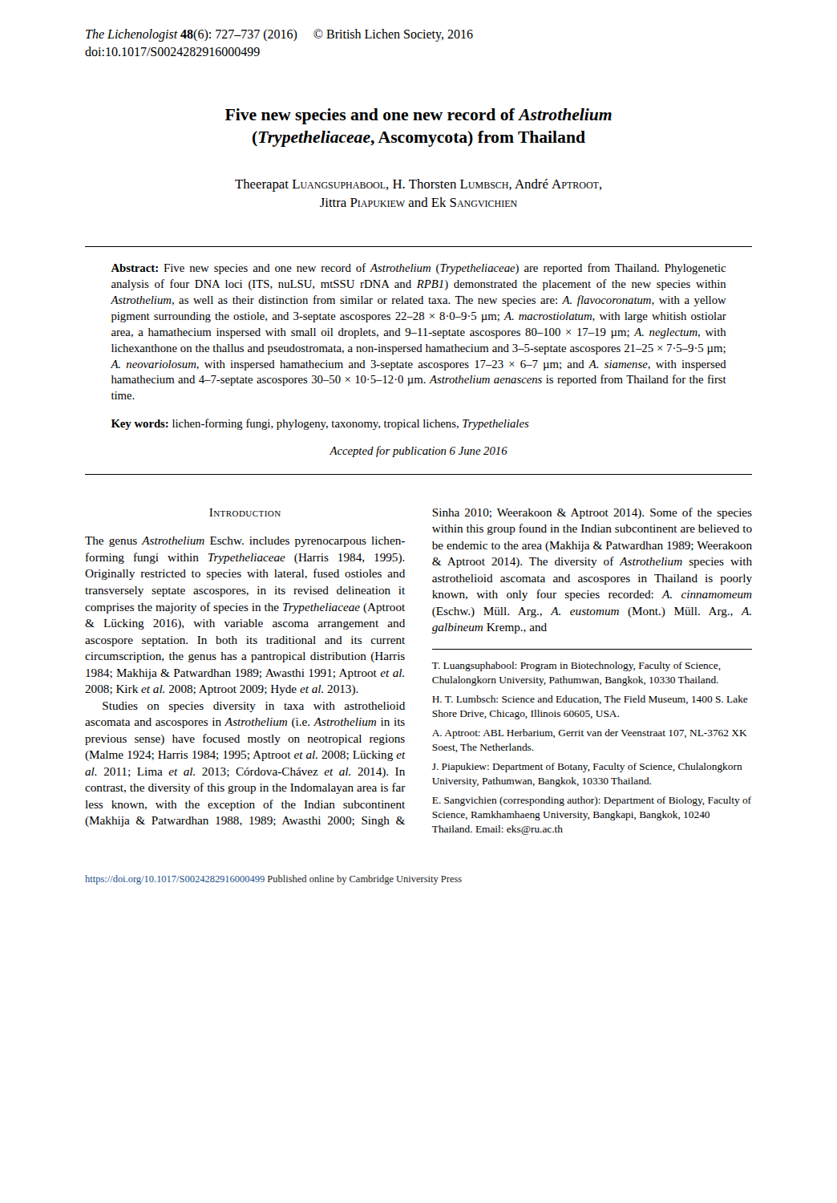The Lichenologist 48(6): 727–737 (2016) © British Lichen Society, 2016 doi:10.1017/S0024282916000499
Five new species and one new record of Astrothelium
(Trypetheliaceae, Ascomycota) from Thailand
Theerapat Luangsuphabool, H. Thorsten Lumbsch, André Aptroot,
Jittra Piapukiew and Ek Sangvichien
Abstract: Five new species and one new record of Astrothelium (Trypetheliaceae) are reported from Thailand. Phylogenetic analysis of four DNA loci (ITS, nuLSU, mtSSU rDNA and RPB1) demonstrated the placement of the new species within Astrothelium, as well as their distinction from similar or related taxa. The new species are: A. flavocoronatum, with a yellow pigment surrounding the ostiole, and 3-septate ascospores 22–28 × 8·0–9·5 µm; A. macrostiolatum, with large whitish ostiolar area, a hamathecium inspersed with small oil droplets, and 9–11-septate ascospores 80–100 × 17–19 µm; A. neglectum, with lichexanthone on the thallus and pseudostromata, a non-inspersed hamathecium and 3–5-septate ascospores 21–25 × 7·5–9·5 µm; A. neovariolosum, with inspersed hamathecium and 3-septate ascospores 17–23 × 6–7 µm; and A. siamense, with inspersed hamathecium and 4–7-septate ascospores 30–50 × 10·5–12·0 µm. Astrothelium aenascens is reported from Thailand for the first time.
Key words: lichen-forming fungi, phylogeny, taxonomy, tropical lichens, Trypetheliales
Accepted for publication 6 June 2016
Introduction
The genus Astrothelium Eschw. includes pyrenocarpous lichen-forming fungi within Trypetheliaceae (Harris 1984, 1995). Originally restricted to species with lateral, fused ostioles and transversely septate ascospores, in its revised delineation it comprises the majority of species in the Trypetheliaceae (Aptroot & Lücking 2016), with variable ascoma arrangement and ascospore septation. In both its traditional and its current circumscription, the genus has a pantropical distribution (Harris 1984; Makhija & Patwardhan 1989; Awasthi 1991; Aptroot et al. 2008; Kirk et al. 2008; Aptroot 2009; Hyde et al. 2013).
Studies on species diversity in taxa with astrothelioid ascomata and ascospores in Astrothelium (i.e. Astrothelium in its previous sense) have focused mostly on neotropical regions (Malme 1924; Harris 1984; 1995; Aptroot et al. 2008; Lücking et al. 2011; Lima et al. 2013; Córdova-Chávez et al. 2014). In contrast, the diversity of this group in the Indomalayan area is far less known, with the exception of the Indian subcontinent (Makhija & Patwardhan 1988, 1989; Awasthi 2000; Singh & Sinha 2010; Weerakoon & Aptroot 2014). Some of the species within this group found in the Indian subcontinent are believed to be endemic to the area (Makhija & Patwardhan 1989; Weerakoon & Aptroot 2014). The diversity of Astrothelium species with astrothelioid ascomata and ascospores in Thailand is poorly known, with only four species recorded: A. cinnamomeum (Eschw.) Müll. Arg., A. eustomum (Mont.) Müll. Arg., A. galbineum Kremp., and
T. Luangsuphabool: Program in Biotechnology, Faculty of Science, Chulalongkorn University, Pathumwan, Bangkok, 10330 Thailand.
H. T. Lumbsch: Science and Education, The Field Museum, 1400 S. Lake Shore Drive, Chicago, Illinois 60605, USA.
A. Aptroot: ABL Herbarium, Gerrit van der Veenstraat 107, NL-3762 XK Soest, The Netherlands.
J. Piapukiew: Department of Botany, Faculty of Science, Chulalongkorn University, Pathumwan, Bangkok, 10330 Thailand.
E. Sangvichien (corresponding author): Department of Biology, Faculty of Science, Ramkhamhaeng University, Bangkapi, Bangkok, 10240 Thailand. Email: eks@ru.ac.th
https://doi.org/10.1017/S0024282916000499 Published online by Cambridge University Press